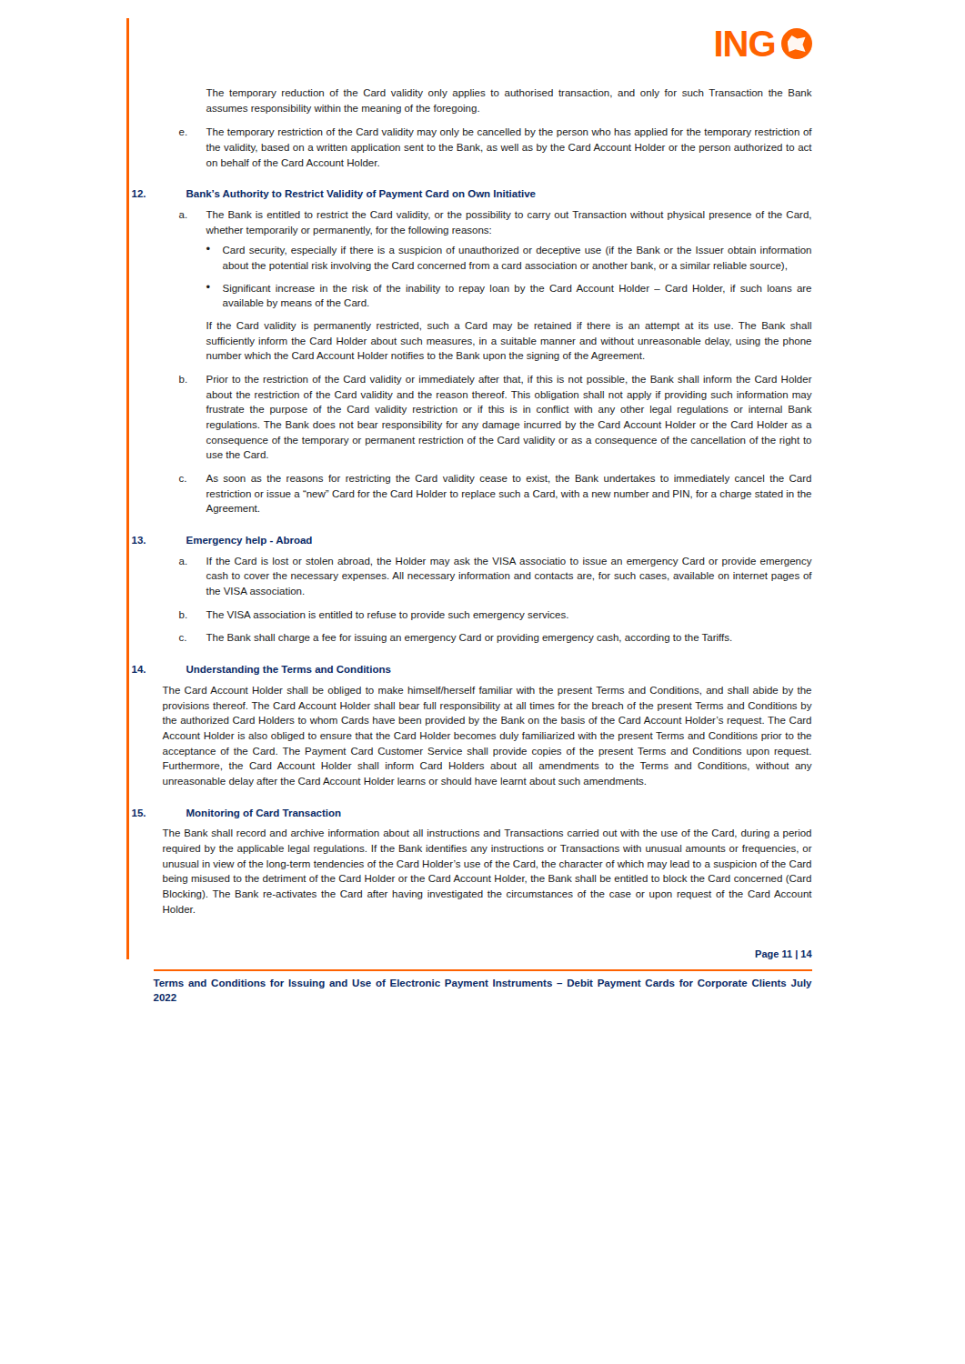ING
The temporary reduction of the Card validity only applies to authorised transaction, and only for such Transaction the Bank assumes responsibility within the meaning of the foregoing.
The temporary restriction of the Card validity may only be cancelled by the person who has applied for the temporary restriction of the validity, based on a written application sent to the Bank, as well as by the Card Account Holder or the person authorized to act on behalf of the Card Account Holder.
12. Bank’s Authority to Restrict Validity of Payment Card on Own Initiative
The Bank is entitled to restrict the Card validity, or the possibility to carry out Transaction without physical presence of the Card, whether temporarily or permanently, for the following reasons:
Card security, especially if there is a suspicion of unauthorized or deceptive use (if the Bank or the Issuer obtain information about the potential risk involving the Card concerned from a card association or another bank, or a similar reliable source),
Significant increase in the risk of the inability to repay loan by the Card Account Holder – Card Holder, if such loans are available by means of the Card.
If the Card validity is permanently restricted, such a Card may be retained if there is an attempt at its use. The Bank shall sufficiently inform the Card Holder about such measures, in a suitable manner and without unreasonable delay, using the phone number which the Card Account Holder notifies to the Bank upon the signing of the Agreement.
Prior to the restriction of the Card validity or immediately after that, if this is not possible, the Bank shall inform the Card Holder about the restriction of the Card validity and the reason thereof. This obligation shall not apply if providing such information may frustrate the purpose of the Card validity restriction or if this is in conflict with any other legal regulations or internal Bank regulations. The Bank does not bear responsibility for any damage incurred by the Card Account Holder or the Card Holder as a consequence of the temporary or permanent restriction of the Card validity or as a consequence of the cancellation of the right to use the Card.
As soon as the reasons for restricting the Card validity cease to exist, the Bank undertakes to immediately cancel the Card restriction or issue a “new” Card for the Card Holder to replace such a Card, with a new number and PIN, for a charge stated in the Agreement.
13. Emergency help - Abroad
If the Card is lost or stolen abroad, the Holder may ask the VISA associatio to issue an emergency Card or provide emergency cash to cover the necessary expenses. All necessary information and contacts are, for such cases, available on internet pages of the VISA association.
The VISA association is entitled to refuse to provide such emergency services.
The Bank shall charge a fee for issuing an emergency Card or providing emergency cash, according to the Tariffs.
14. Understanding the Terms and Conditions
The Card Account Holder shall be obliged to make himself/herself familiar with the present Terms and Conditions, and shall abide by the provisions thereof. The Card Account Holder shall bear full responsibility at all times for the breach of the present Terms and Conditions by the authorized Card Holders to whom Cards have been provided by the Bank on the basis of the Card Account Holder’s request. The Card Account Holder is also obliged to ensure that the Card Holder becomes duly familiarized with the present Terms and Conditions prior to the acceptance of the Card. The Payment Card Customer Service shall provide copies of the present Terms and Conditions upon request. Furthermore, the Card Account Holder shall inform Card Holders about all amendments to the Terms and Conditions, without any unreasonable delay after the Card Account Holder learns or should have learnt about such amendments.
15. Monitoring of Card Transaction
The Bank shall record and archive information about all instructions and Transactions carried out with the use of the Card, during a period required by the applicable legal regulations. If the Bank identifies any instructions or Transactions with unusual amounts or frequencies, or unusual in view of the long-term tendencies of the Card Holder’s use of the Card, the character of which may lead to a suspicion of the Card being misused to the detriment of the Card Holder or the Card Account Holder, the Bank shall be entitled to block the Card concerned (Card Blocking). The Bank re-activates the Card after having investigated the circumstances of the case or upon request of the Card Account Holder.
Page 11 | 14
Terms and Conditions for Issuing and Use of Electronic Payment Instruments – Debit Payment Cards for Corporate Clients July 2022